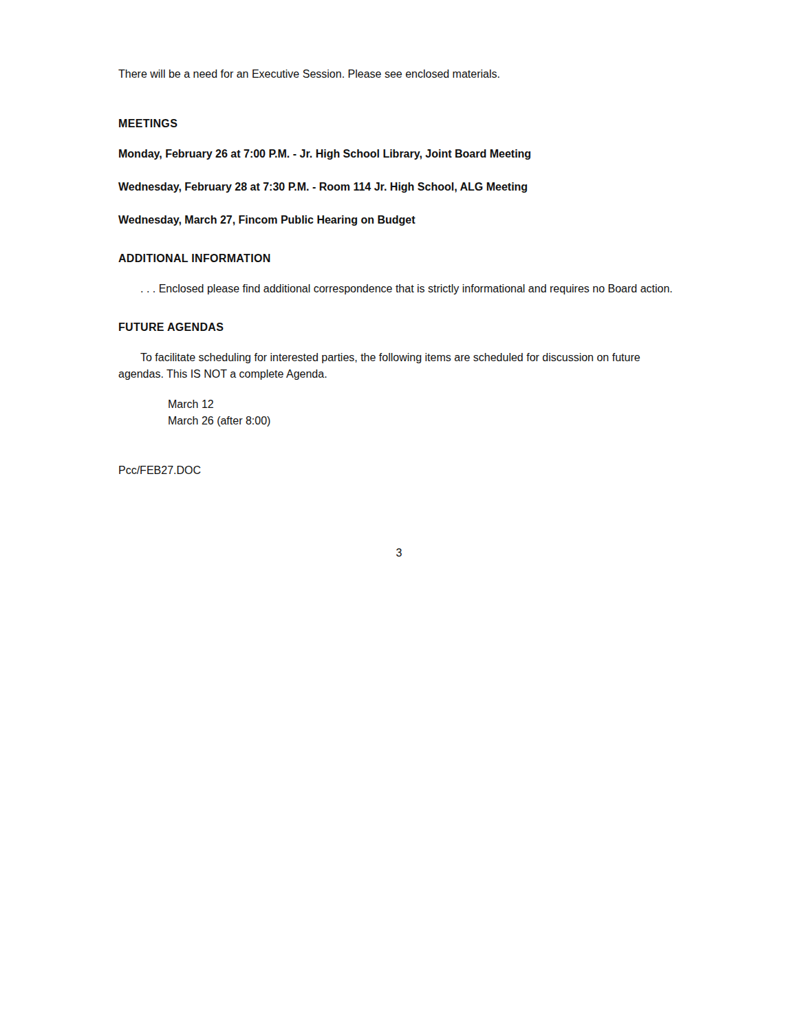There will be a need for an Executive Session. Please see enclosed materials.
MEETINGS
Monday, February 26 at 7:00 P.M. - Jr. High School Library, Joint Board Meeting
Wednesday, February 28 at 7:30 P.M. - Room 114 Jr. High School, ALG Meeting
Wednesday, March 27, Fincom Public Hearing on Budget
ADDITIONAL INFORMATION
. . . Enclosed please find additional correspondence that is strictly informational and requires no Board action.
FUTURE AGENDAS
To facilitate scheduling for interested parties, the following items are scheduled for discussion on future agendas. This IS NOT a complete Agenda.
March 12
March 26 (after 8:00)
Pcc/FEB27.DOC
3